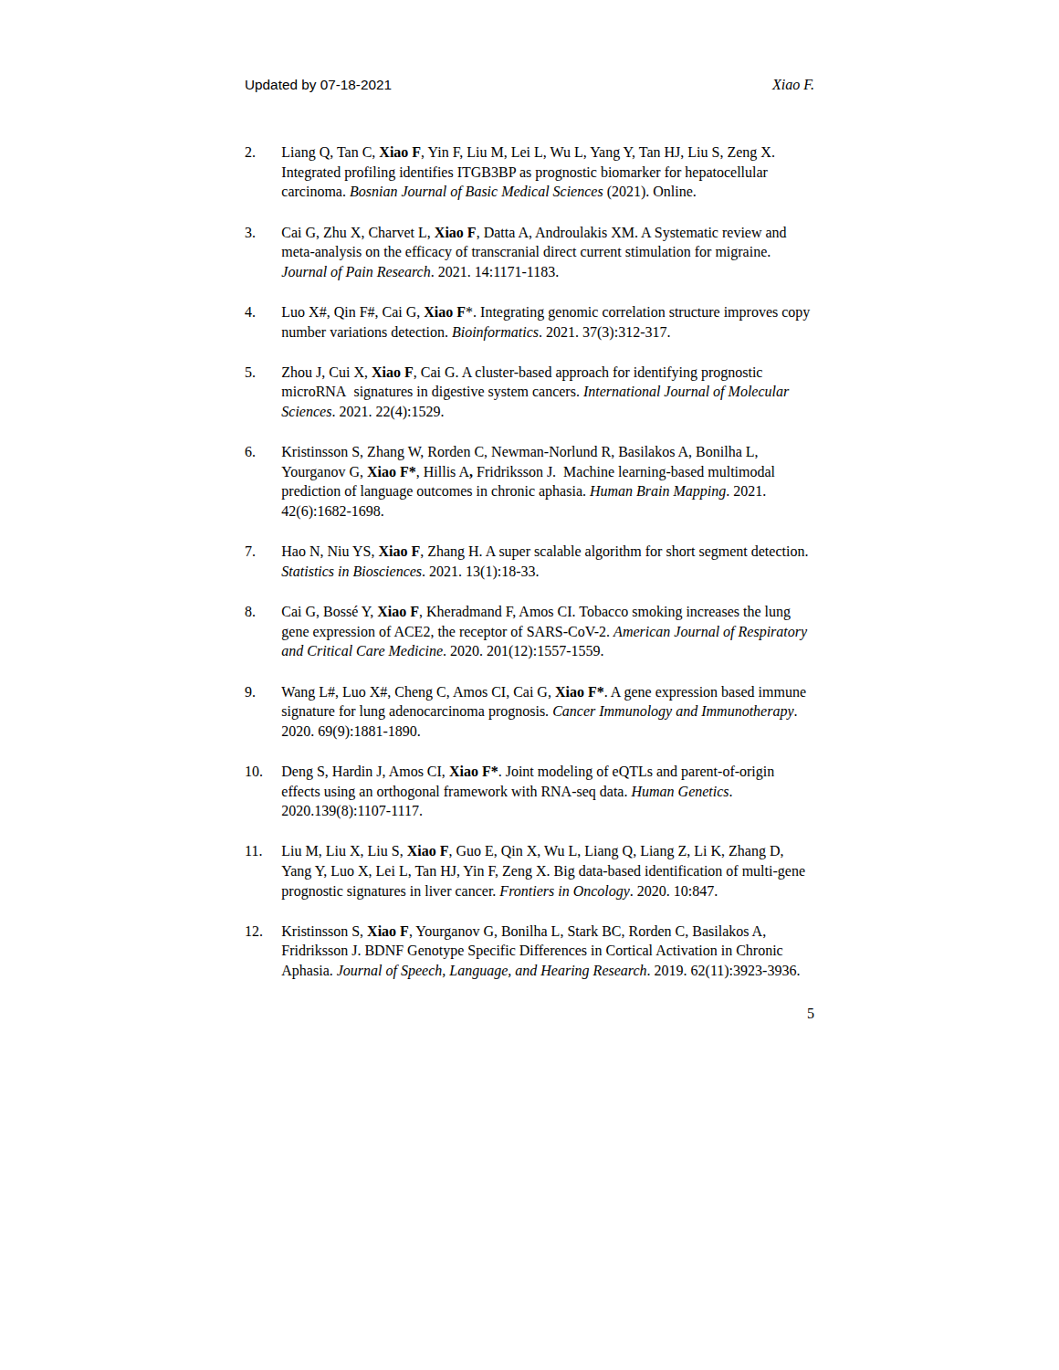Updated by 07-18-2021
Xiao F.
2. Liang Q, Tan C, Xiao F, Yin F, Liu M, Lei L, Wu L, Yang Y, Tan HJ, Liu S, Zeng X. Integrated profiling identifies ITGB3BP as prognostic biomarker for hepatocellular carcinoma. Bosnian Journal of Basic Medical Sciences (2021). Online.
3. Cai G, Zhu X, Charvet L, Xiao F, Datta A, Androulakis XM. A Systematic review and meta-analysis on the efficacy of transcranial direct current stimulation for migraine. Journal of Pain Research. 2021. 14:1171-1183.
4. Luo X#, Qin F#, Cai G, Xiao F*. Integrating genomic correlation structure improves copy number variations detection. Bioinformatics. 2021. 37(3):312-317.
5. Zhou J, Cui X, Xiao F, Cai G. A cluster-based approach for identifying prognostic microRNA signatures in digestive system cancers. International Journal of Molecular Sciences. 2021. 22(4):1529.
6. Kristinsson S, Zhang W, Rorden C, Newman-Norlund R, Basilakos A, Bonilha L, Yourganov G, Xiao F*, Hillis A, Fridriksson J. Machine learning-based multimodal prediction of language outcomes in chronic aphasia. Human Brain Mapping. 2021. 42(6):1682-1698.
7. Hao N, Niu YS, Xiao F, Zhang H. A super scalable algorithm for short segment detection. Statistics in Biosciences. 2021. 13(1):18-33.
8. Cai G, Bossé Y, Xiao F, Kheradmand F, Amos CI. Tobacco smoking increases the lung gene expression of ACE2, the receptor of SARS-CoV-2. American Journal of Respiratory and Critical Care Medicine. 2020. 201(12):1557-1559.
9. Wang L#, Luo X#, Cheng C, Amos CI, Cai G, Xiao F*. A gene expression based immune signature for lung adenocarcinoma prognosis. Cancer Immunology and Immunotherapy. 2020. 69(9):1881-1890.
10. Deng S, Hardin J, Amos CI, Xiao F*. Joint modeling of eQTLs and parent-of-origin effects using an orthogonal framework with RNA-seq data. Human Genetics. 2020.139(8):1107-1117.
11. Liu M, Liu X, Liu S, Xiao F, Guo E, Qin X, Wu L, Liang Q, Liang Z, Li K, Zhang D, Yang Y, Luo X, Lei L, Tan HJ, Yin F, Zeng X. Big data-based identification of multi-gene prognostic signatures in liver cancer. Frontiers in Oncology. 2020. 10:847.
12. Kristinsson S, Xiao F, Yourganov G, Bonilha L, Stark BC, Rorden C, Basilakos A, Fridriksson J. BDNF Genotype Specific Differences in Cortical Activation in Chronic Aphasia. Journal of Speech, Language, and Hearing Research. 2019. 62(11):3923-3936.
5